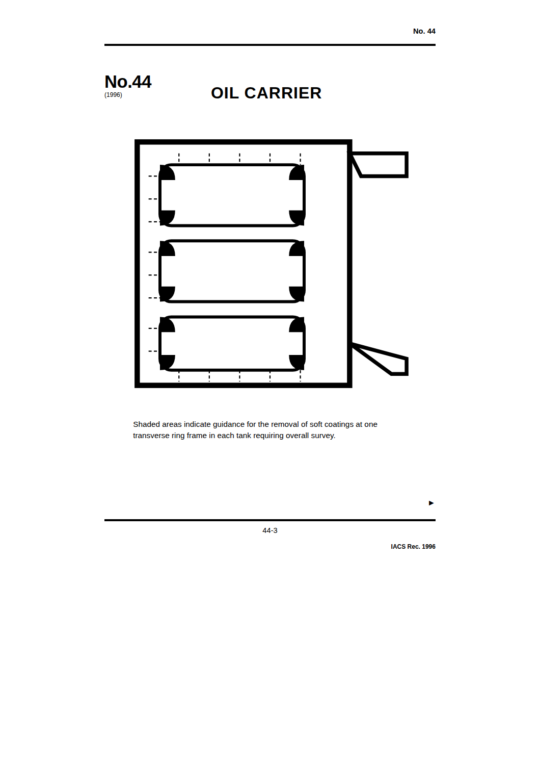No. 44
No.44 (1996)
OIL CARRIER
Shaded areas indicate guidance for the removal of soft coatings at one transverse ring frame in each tank requiring overall survey.
►
44-3
IACS Rec. 1996